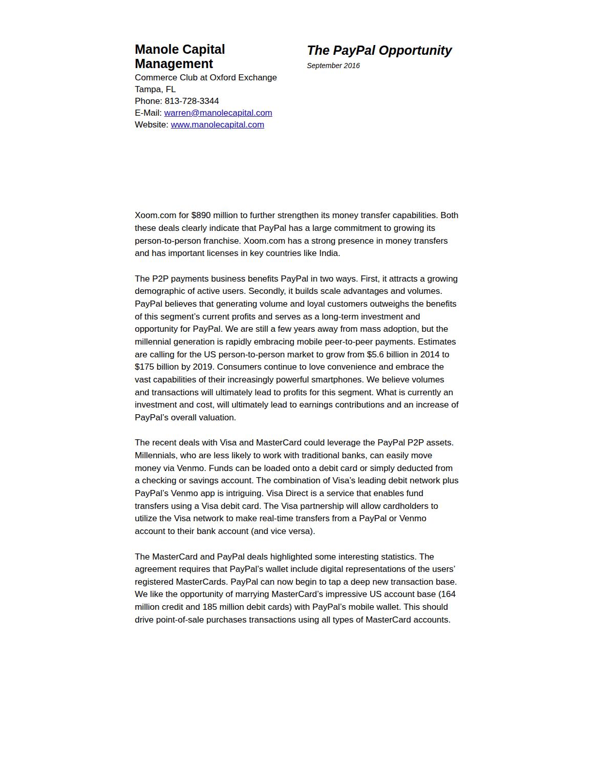Manole Capital Management
Commerce Club at Oxford Exchange
Tampa, FL
Phone: 813-728-3344
E-Mail: warren@manolecapital.com
Website: www.manolecapital.com
The PayPal Opportunity
September 2016
Xoom.com for $890 million to further strengthen its money transfer capabilities. Both these deals clearly indicate that PayPal has a large commitment to growing its person-to-person franchise. Xoom.com has a strong presence in money transfers and has important licenses in key countries like India.
The P2P payments business benefits PayPal in two ways. First, it attracts a growing demographic of active users. Secondly, it builds scale advantages and volumes. PayPal believes that generating volume and loyal customers outweighs the benefits of this segment’s current profits and serves as a long-term investment and opportunity for PayPal. We are still a few years away from mass adoption, but the millennial generation is rapidly embracing mobile peer-to-peer payments. Estimates are calling for the US person-to-person market to grow from $5.6 billion in 2014 to $175 billion by 2019. Consumers continue to love convenience and embrace the vast capabilities of their increasingly powerful smartphones. We believe volumes and transactions will ultimately lead to profits for this segment. What is currently an investment and cost, will ultimately lead to earnings contributions and an increase of PayPal’s overall valuation.
The recent deals with Visa and MasterCard could leverage the PayPal P2P assets. Millennials, who are less likely to work with traditional banks, can easily move money via Venmo. Funds can be loaded onto a debit card or simply deducted from a checking or savings account. The combination of Visa’s leading debit network plus PayPal’s Venmo app is intriguing. Visa Direct is a service that enables fund transfers using a Visa debit card. The Visa partnership will allow cardholders to utilize the Visa network to make real-time transfers from a PayPal or Venmo account to their bank account (and vice versa).
The MasterCard and PayPal deals highlighted some interesting statistics. The agreement requires that PayPal’s wallet include digital representations of the users’ registered MasterCards. PayPal can now begin to tap a deep new transaction base. We like the opportunity of marrying MasterCard’s impressive US account base (164 million credit and 185 million debit cards) with PayPal’s mobile wallet. This should drive point-of-sale purchases transactions using all types of MasterCard accounts.